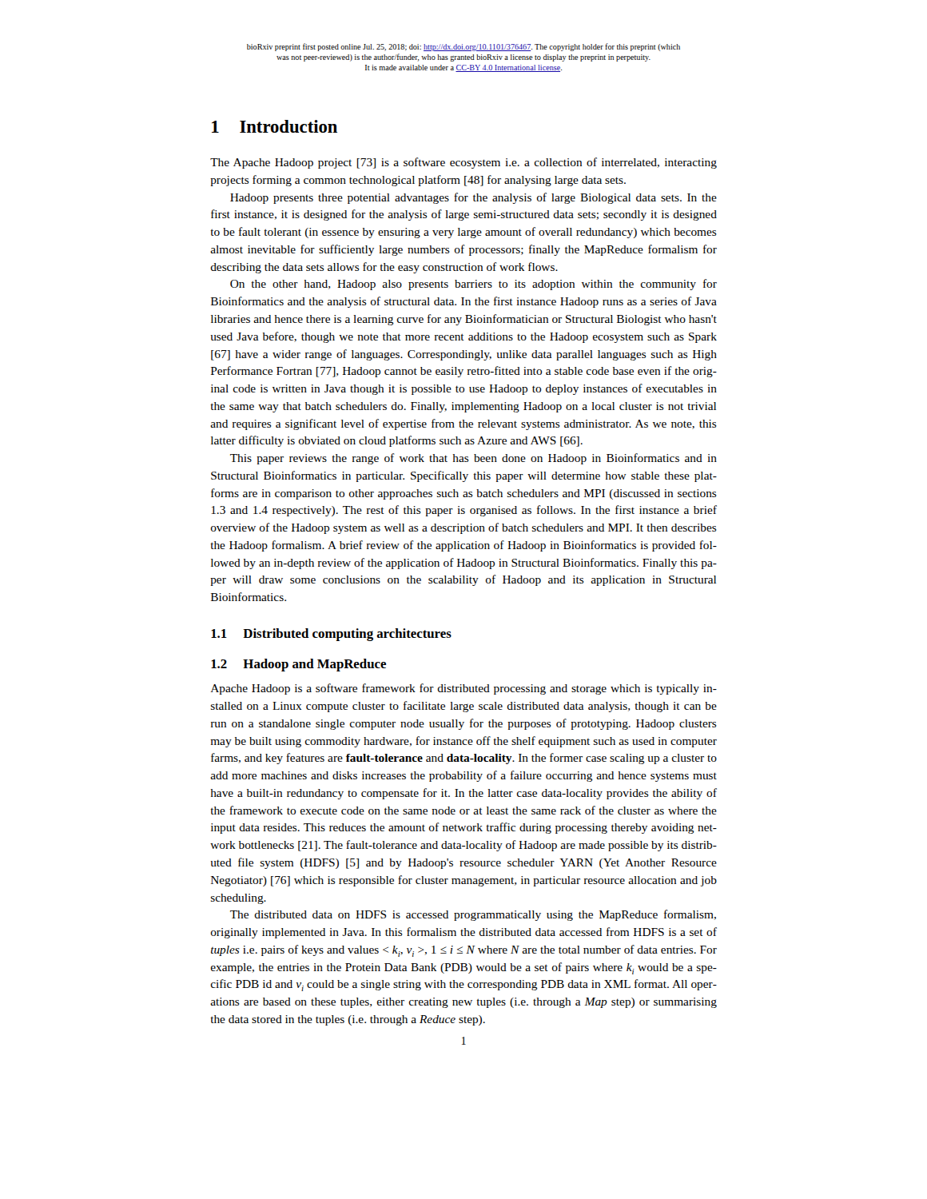bioRxiv preprint first posted online Jul. 25, 2018; doi: http://dx.doi.org/10.1101/376467. The copyright holder for this preprint (which
was not peer-reviewed) is the author/funder, who has granted bioRxiv a license to display the preprint in perpetuity.
It is made available under a CC-BY 4.0 International license.
1 Introduction
The Apache Hadoop project [73] is a software ecosystem i.e. a collection of interrelated, interacting projects forming a common technological platform [48] for analysing large data sets.
Hadoop presents three potential advantages for the analysis of large Biological data sets. In the first instance, it is designed for the analysis of large semi-structured data sets; secondly it is designed to be fault tolerant (in essence by ensuring a very large amount of overall redundancy) which becomes almost inevitable for sufficiently large numbers of processors; finally the MapReduce formalism for describing the data sets allows for the easy construction of work flows.
On the other hand, Hadoop also presents barriers to its adoption within the community for Bioinformatics and the analysis of structural data. In the first instance Hadoop runs as a series of Java libraries and hence there is a learning curve for any Bioinformatician or Structural Biologist who hasn't used Java before, though we note that more recent additions to the Hadoop ecosystem such as Spark [67] have a wider range of languages. Correspondingly, unlike data parallel languages such as High Performance Fortran [77], Hadoop cannot be easily retro-fitted into a stable code base even if the original code is written in Java though it is possible to use Hadoop to deploy instances of executables in the same way that batch schedulers do. Finally, implementing Hadoop on a local cluster is not trivial and requires a significant level of expertise from the relevant systems administrator. As we note, this latter difficulty is obviated on cloud platforms such as Azure and AWS [66].
This paper reviews the range of work that has been done on Hadoop in Bioinformatics and in Structural Bioinformatics in particular. Specifically this paper will determine how stable these platforms are in comparison to other approaches such as batch schedulers and MPI (discussed in sections 1.3 and 1.4 respectively). The rest of this paper is organised as follows. In the first instance a brief overview of the Hadoop system as well as a description of batch schedulers and MPI. It then describes the Hadoop formalism. A brief review of the application of Hadoop in Bioinformatics is provided followed by an in-depth review of the application of Hadoop in Structural Bioinformatics. Finally this paper will draw some conclusions on the scalability of Hadoop and its application in Structural Bioinformatics.
1.1 Distributed computing architectures
1.2 Hadoop and MapReduce
Apache Hadoop is a software framework for distributed processing and storage which is typically installed on a Linux compute cluster to facilitate large scale distributed data analysis, though it can be run on a standalone single computer node usually for the purposes of prototyping. Hadoop clusters may be built using commodity hardware, for instance off the shelf equipment such as used in computer farms, and key features are fault-tolerance and data-locality. In the former case scaling up a cluster to add more machines and disks increases the probability of a failure occurring and hence systems must have a built-in redundancy to compensate for it. In the latter case data-locality provides the ability of the framework to execute code on the same node or at least the same rack of the cluster as where the input data resides. This reduces the amount of network traffic during processing thereby avoiding network bottlenecks [21]. The fault-tolerance and data-locality of Hadoop are made possible by its distributed file system (HDFS) [5] and by Hadoop's resource scheduler YARN (Yet Another Resource Negotiator) [76] which is responsible for cluster management, in particular resource allocation and job scheduling.
The distributed data on HDFS is accessed programmatically using the MapReduce formalism, originally implemented in Java. In this formalism the distributed data accessed from HDFS is a set of tuples i.e. pairs of keys and values < ki, vi >, 1 ≤ i ≤ N where N are the total number of data entries. For example, the entries in the Protein Data Bank (PDB) would be a set of pairs where ki would be a specific PDB id and vi could be a single string with the corresponding PDB data in XML format. All operations are based on these tuples, either creating new tuples (i.e. through a Map step) or summarising the data stored in the tuples (i.e. through a Reduce step).
1